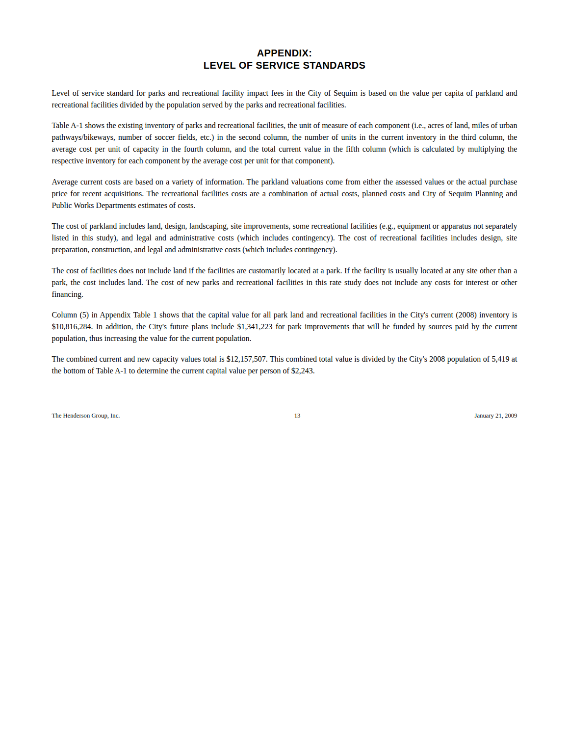APPENDIX:
LEVEL OF SERVICE STANDARDS
Level of service standard for parks and recreational facility impact fees in the City of Sequim is based on the value per capita of parkland and recreational facilities divided by the population served by the parks and recreational facilities.
Table A-1 shows the existing inventory of parks and recreational facilities, the unit of measure of each component (i.e., acres of land, miles of urban pathways/bikeways, number of soccer fields, etc.) in the second column, the number of units in the current inventory in the third column, the average cost per unit of capacity in the fourth column, and the total current value in the fifth column (which is calculated by multiplying the respective inventory for each component by the average cost per unit for that component).
Average current costs are based on a variety of information. The parkland valuations come from either the assessed values or the actual purchase price for recent acquisitions. The recreational facilities costs are a combination of actual costs, planned costs and City of Sequim Planning and Public Works Departments estimates of costs.
The cost of parkland includes land, design, landscaping, site improvements, some recreational facilities (e.g., equipment or apparatus not separately listed in this study), and legal and administrative costs (which includes contingency). The cost of recreational facilities includes design, site preparation, construction, and legal and administrative costs (which includes contingency).
The cost of facilities does not include land if the facilities are customarily located at a park. If the facility is usually located at any site other than a park, the cost includes land. The cost of new parks and recreational facilities in this rate study does not include any costs for interest or other financing.
Column (5) in Appendix Table 1 shows that the capital value for all park land and recreational facilities in the City's current (2008) inventory is $10,816,284. In addition, the City's future plans include $1,341,223 for park improvements that will be funded by sources paid by the current population, thus increasing the value for the current population.
The combined current and new capacity values total is $12,157,507. This combined total value is divided by the City's 2008 population of 5,419 at the bottom of Table A-1 to determine the current capital value per person of $2,243.
The Henderson Group, Inc. 13 January 21, 2009